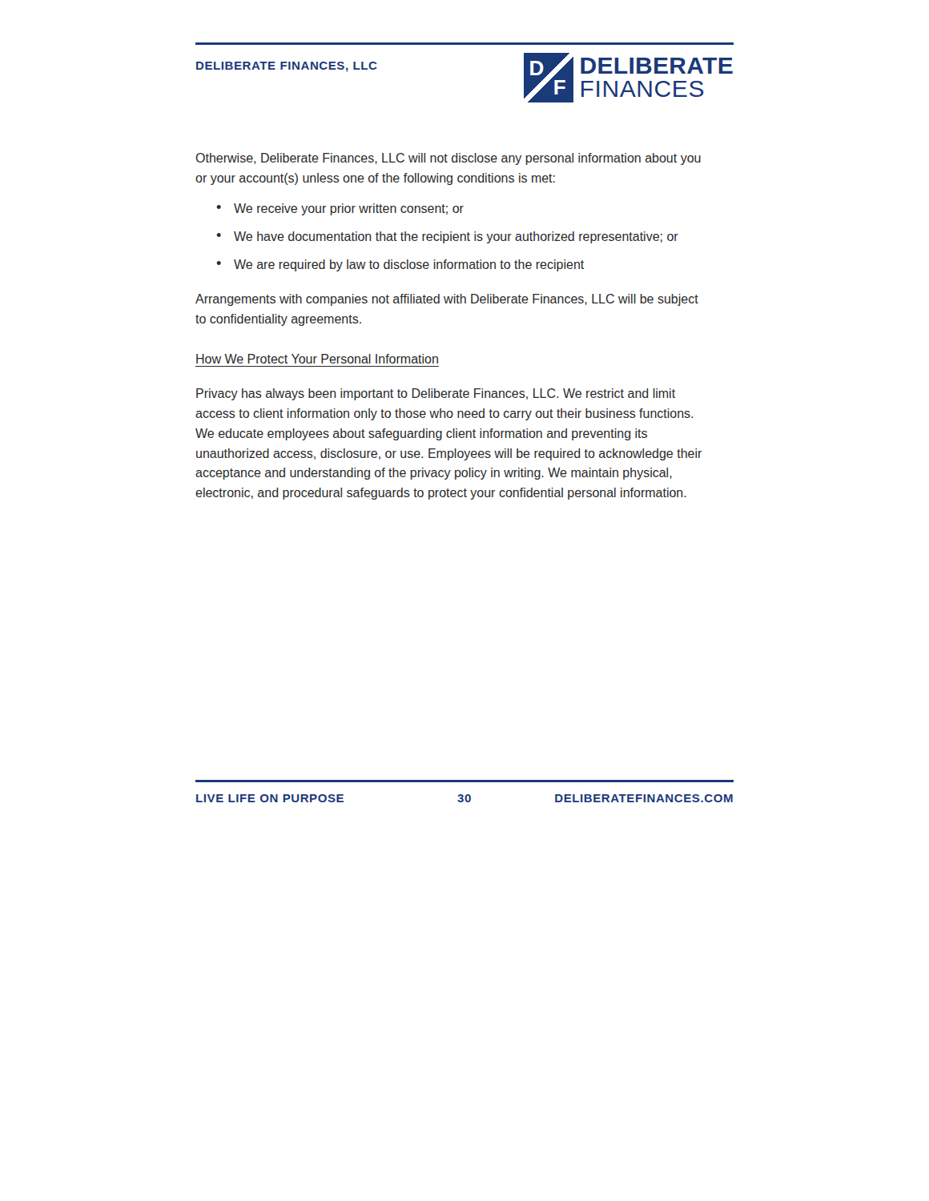Deliberate Finances, LLC
D F
DELIBERATE FINANCES
Otherwise, Deliberate Finances, LLC will not disclose any personal information about you or your account(s) unless one of the following conditions is met:
We receive your prior written consent; or
We have documentation that the recipient is your authorized representative; or
We are required by law to disclose information to the recipient
Arrangements with companies not affiliated with Deliberate Finances, LLC will be subject to confidentiality agreements.
How We Protect Your Personal Information
Privacy has always been important to Deliberate Finances, LLC. We restrict and limit access to client information only to those who need to carry out their business functions. We educate employees about safeguarding client information and preventing its unauthorized access, disclosure, or use. Employees will be required to acknowledge their acceptance and understanding of the privacy policy in writing. We maintain physical, electronic, and procedural safeguards to protect your confidential personal information.
Live Life on Purpose
30
DeliberateFinances.com